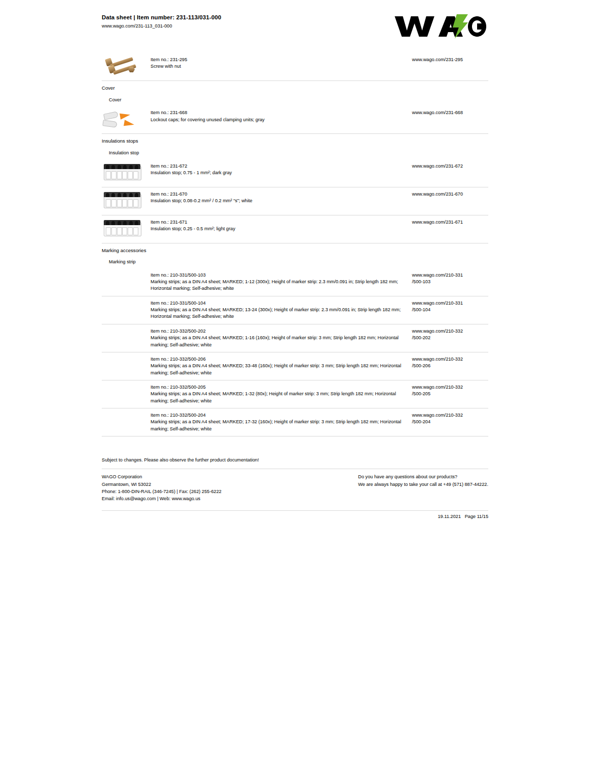Data sheet | Item number: 231-113/031-000
www.wago.com/231-113_031-000
| | Item no.: 231-295 Screw with nut | www.wago.com/231-295 |
| Cover |
| Cover |
| | Item no.: 231-668 Lockout caps; for covering unused clamping units; gray | www.wago.com/231-668 |
| Insulations stops |
| Insulation stop |
| | Item no.: 231-672 Insulation stop; 0.75 - 1 mm²; dark gray | www.wago.com/231-672 |
| | Item no.: 231-670 Insulation stop; 0.08-0.2 mm² / 0.2 mm² “s”; white | www.wago.com/231-670 |
| | Item no.: 231-671 Insulation stop; 0.25 - 0.5 mm²; light gray | www.wago.com/231-671 |
| Marking accessories |
| Marking strip |
| | Item no.: 210-331/500-103 Marking strips; as a DIN A4 sheet; MARKED; 1-12 (300x); Height of marker strip: 2.3 mm/0.091 in; Strip length 182 mm; Horizontal marking; Self-adhesive; white | www.wago.com/210-331 /500-103 |
| | Item no.: 210-331/500-104 Marking strips; as a DIN A4 sheet; MARKED; 13-24 (300x); Height of marker strip: 2.3 mm/0.091 in; Strip length 182 mm; Horizontal marking; Self-adhesive; white | www.wago.com/210-331 /500-104 |
| | Item no.: 210-332/500-202 Marking strips; as a DIN A4 sheet; MARKED; 1-16 (160x); Height of marker strip: 3 mm; Strip length 182 mm; Horizontal marking; Self-adhesive; white | www.wago.com/210-332 /500-202 |
| | Item no.: 210-332/500-206 Marking strips; as a DIN A4 sheet; MARKED; 33-48 (160x); Height of marker strip: 3 mm; Strip length 182 mm; Horizontal marking; Self-adhesive; white | www.wago.com/210-332 /500-206 |
| | Item no.: 210-332/500-205 Marking strips; as a DIN A4 sheet; MARKED; 1-32 (80x); Height of marker strip: 3 mm; Strip length 182 mm; Horizontal marking; Self-adhesive; white | www.wago.com/210-332 /500-205 |
| | Item no.: 210-332/500-204 Marking strips; as a DIN A4 sheet; MARKED; 17-32 (160x); Height of marker strip: 3 mm; Strip length 182 mm; Horizontal marking; Self-adhesive; white | www.wago.com/210-332 /500-204 |
Subject to changes. Please also observe the further product documentation!
WAGO Corporation
Germantown, WI 53022
Phone: 1-800-DIN-RAIL (346-7245) | Fax: (262) 255-6222
Email: info.us@wago.com | Web: www.wago.us
Do you have any questions about our products?
We are always happy to take your call at +49 (571) 887-44222.
19.11.2021 Page 11/15